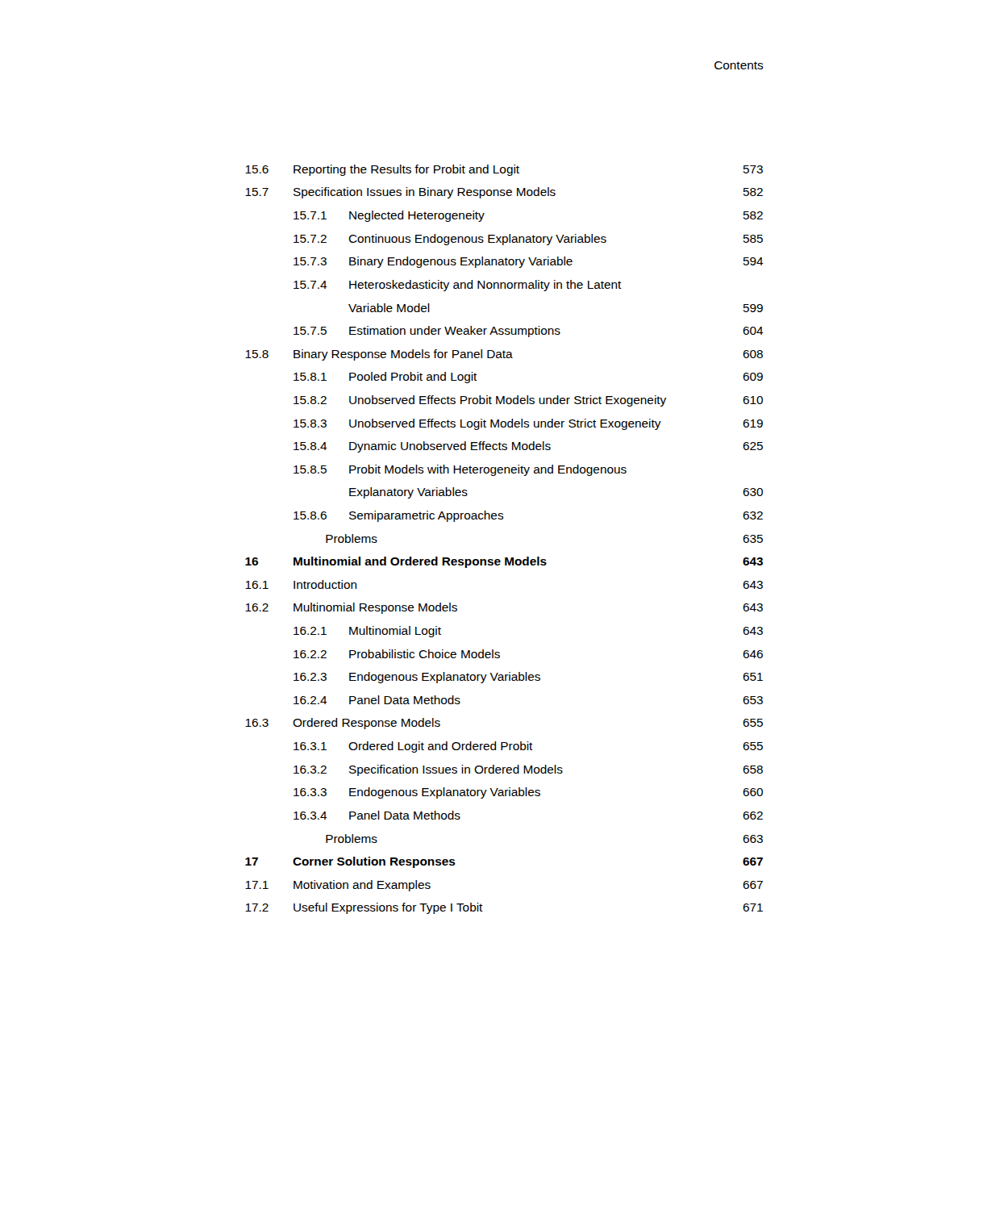Contents
| 15.6 | Reporting the Results for Probit and Logit | 573 |
| 15.7 | Specification Issues in Binary Response Models | 582 |
| | 15.7.1 | Neglected Heterogeneity | 582 |
| | 15.7.2 | Continuous Endogenous Explanatory Variables | 585 |
| | 15.7.3 | Binary Endogenous Explanatory Variable | 594 |
| | 15.7.4 | Heteroskedasticity and Nonnormality in the Latent | |
| | | Variable Model | 599 |
| | 15.7.5 | Estimation under Weaker Assumptions | 604 |
| 15.8 | Binary Response Models for Panel Data | 608 |
| | 15.8.1 | Pooled Probit and Logit | 609 |
| | 15.8.2 | Unobserved Effects Probit Models under Strict Exogeneity | 610 |
| | 15.8.3 | Unobserved Effects Logit Models under Strict Exogeneity | 619 |
| | 15.8.4 | Dynamic Unobserved Effects Models | 625 |
| | 15.8.5 | Probit Models with Heterogeneity and Endogenous | |
| | | Explanatory Variables | 630 |
| | 15.8.6 | Semiparametric Approaches | 632 |
| | Problems | 635 |
| 16 | Multinomial and Ordered Response Models | 643 |
| 16.1 | Introduction | 643 |
| 16.2 | Multinomial Response Models | 643 |
| | 16.2.1 | Multinomial Logit | 643 |
| | 16.2.2 | Probabilistic Choice Models | 646 |
| | 16.2.3 | Endogenous Explanatory Variables | 651 |
| | 16.2.4 | Panel Data Methods | 653 |
| 16.3 | Ordered Response Models | 655 |
| | 16.3.1 | Ordered Logit and Ordered Probit | 655 |
| | 16.3.2 | Specification Issues in Ordered Models | 658 |
| | 16.3.3 | Endogenous Explanatory Variables | 660 |
| | 16.3.4 | Panel Data Methods | 662 |
| | Problems | 663 |
| 17 | Corner Solution Responses | 667 |
| 17.1 | Motivation and Examples | 667 |
| 17.2 | Useful Expressions for Type I Tobit | 671 |